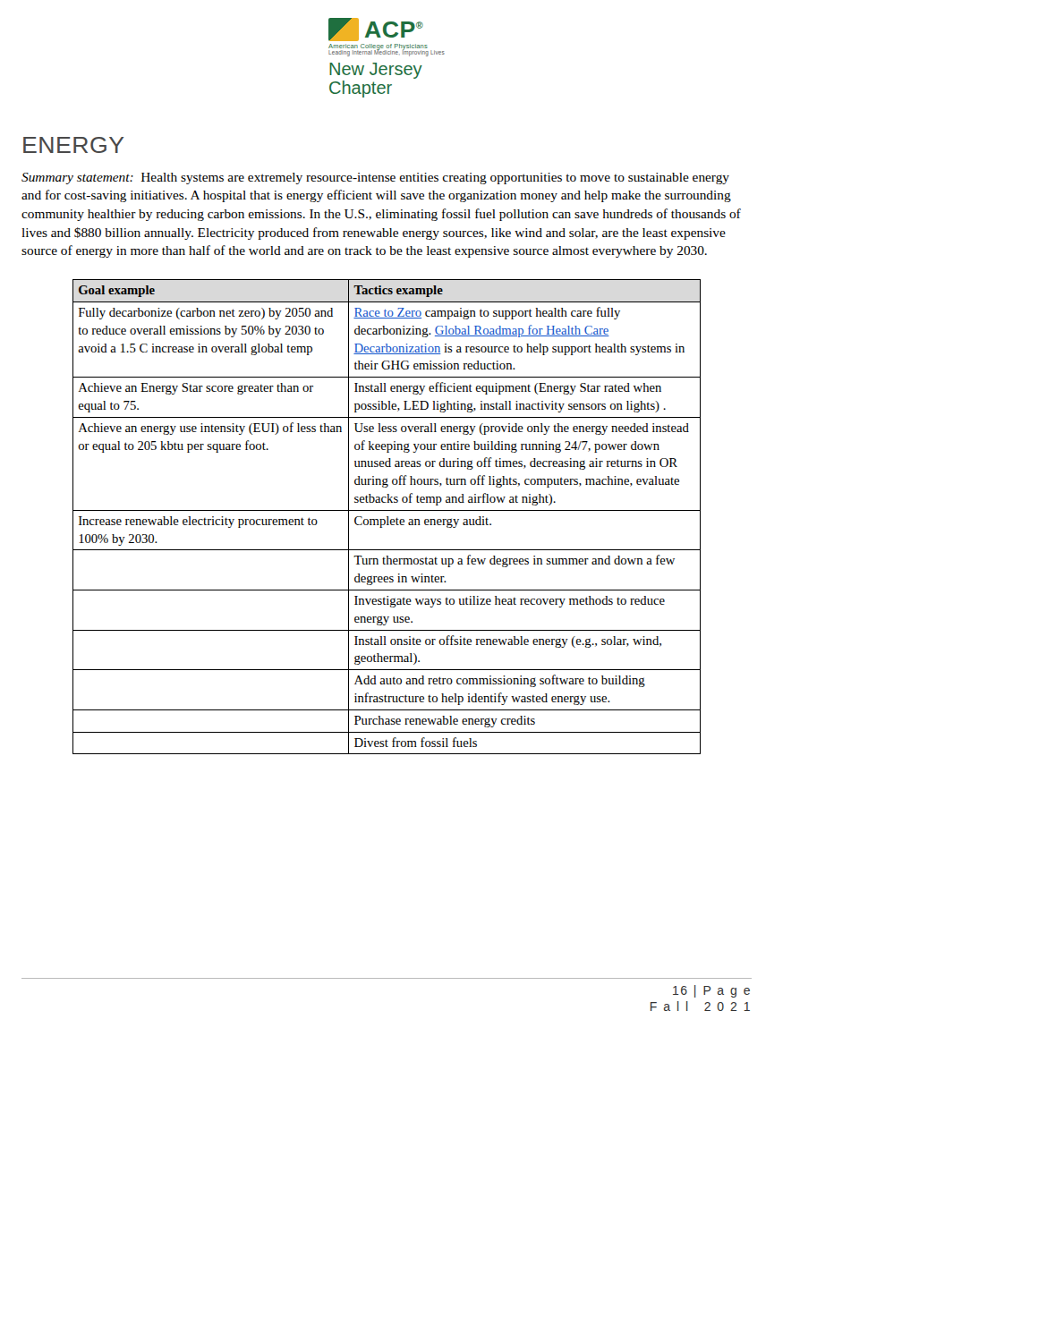ACP®
American College of Physicians
Leading Internal Medicine, Improving Lives
New Jersey
Chapter
ENERGY
Summary statement: Health systems are extremely resource-intense entities creating opportunities to move to sustainable energy and for cost-saving initiatives. A hospital that is energy efficient will save the organization money and help make the surrounding community healthier by reducing carbon emissions. In the U.S., eliminating fossil fuel pollution can save hundreds of thousands of lives and $880 billion annually. Electricity produced from renewable energy sources, like wind and solar, are the least expensive source of energy in more than half of the world and are on track to be the least expensive source almost everywhere by 2030.
| Goal example | Tactics example |
| --- | --- |
| Fully decarbonize (carbon net zero) by 2050 and to reduce overall emissions by 50% by 2030 to avoid a 1.5 C increase in overall global temp | Race to Zero campaign to support health care fully decarbonizing. Global Roadmap for Health Care Decarbonization is a resource to help support health systems in their GHG emission reduction. |
| Achieve an Energy Star score greater than or equal to 75. | Install energy efficient equipment (Energy Star rated when possible, LED lighting, install inactivity sensors on lights) . |
| Achieve an energy use intensity (EUI) of less than or equal to 205 kbtu per square foot. | Use less overall energy (provide only the energy needed instead of keeping your entire building running 24/7, power down unused areas or during off times, decreasing air returns in OR during off hours, turn off lights, computers, machine, evaluate setbacks of temp and airflow at night). |
| Increase renewable electricity procurement to 100% by 2030. | Complete an energy audit. |
| | Turn thermostat up a few degrees in summer and down a few degrees in winter. |
| | Investigate ways to utilize heat recovery methods to reduce energy use. |
| | Install onsite or offsite renewable energy (e.g., solar, wind, geothermal). |
| | Add auto and retro commissioning software to building infrastructure to help identify wasted energy use. |
| | Purchase renewable energy credits |
| | Divest from fossil fuels |
16 | P a g e
F a l l 2 0 2 1